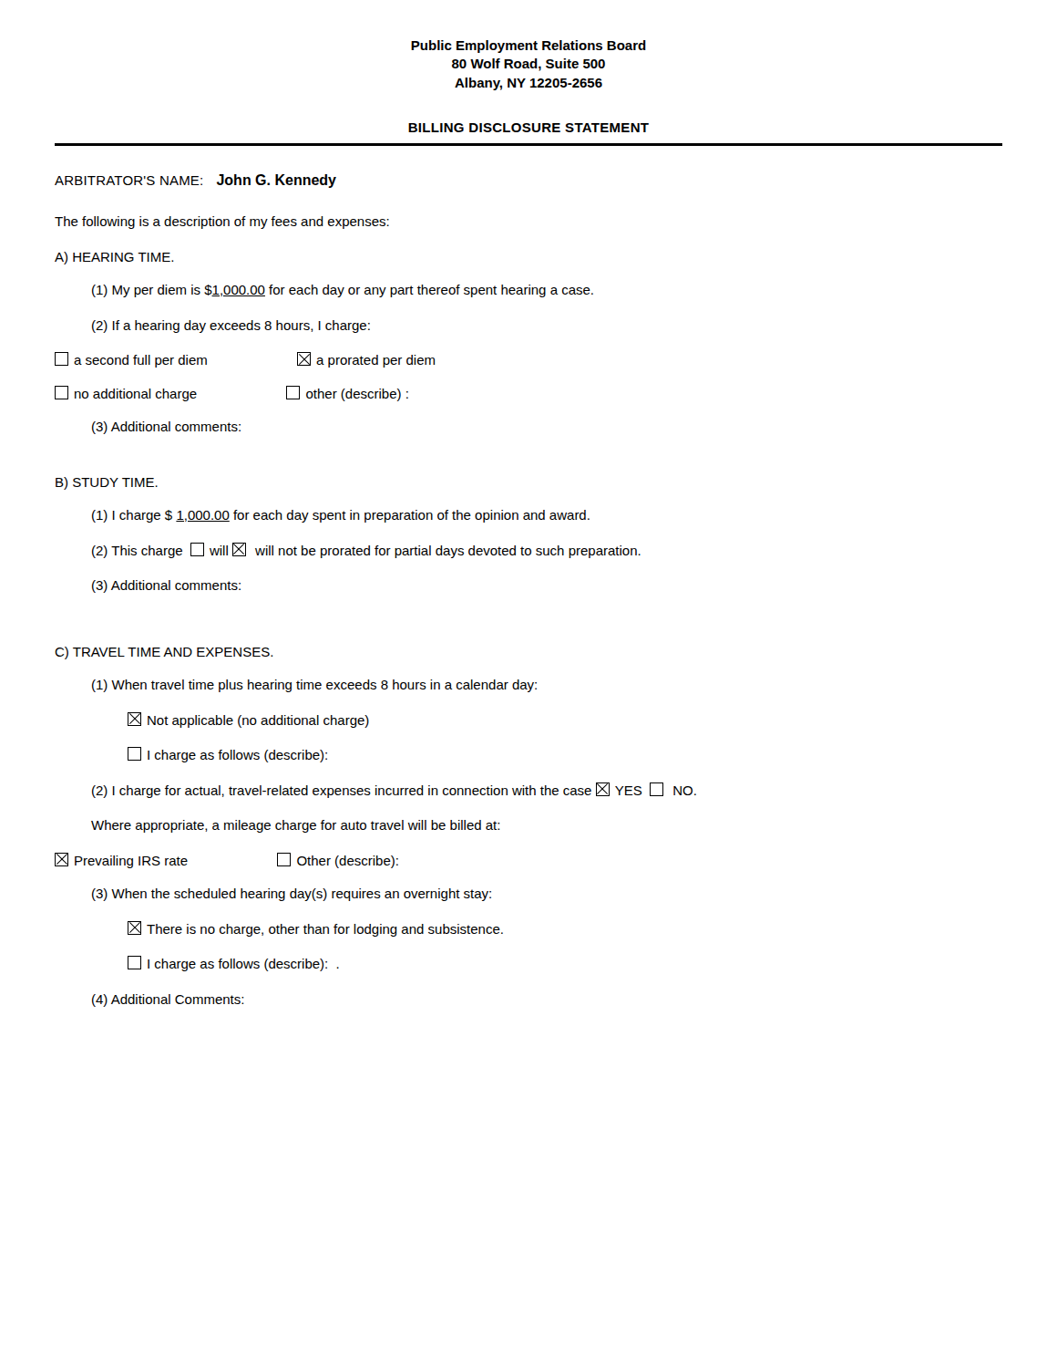Public Employment Relations Board
80 Wolf Road, Suite 500
Albany, NY 12205-2656
BILLING DISCLOSURE STATEMENT
ARBITRATOR'S NAME: John G. Kennedy
The following is a description of my fees and expenses:
A) HEARING TIME.
(1) My per diem is $1,000.00 for each day or any part thereof spent hearing a case.
(2) If a hearing day exceeds 8 hours, I charge:
a second full per diem a prorated per diem
no additional charge other (describe) :
(3) Additional comments:
B) STUDY TIME.
(1) I charge $ 1,000.00 for each day spent in preparation of the opinion and award.
(2) This charge will will not be prorated for partial days devoted to such preparation.
(3) Additional comments:
C) TRAVEL TIME AND EXPENSES.
(1) When travel time plus hearing time exceeds 8 hours in a calendar day:
Not applicable (no additional charge)
I charge as follows (describe):
(2) I charge for actual, travel-related expenses incurred in connection with the case YES NO.
Where appropriate, a mileage charge for auto travel will be billed at:
Prevailing IRS rate Other (describe):
(3) When the scheduled hearing day(s) requires an overnight stay:
There is no charge, other than for lodging and subsistence.
I charge as follows (describe): .
(4) Additional Comments: